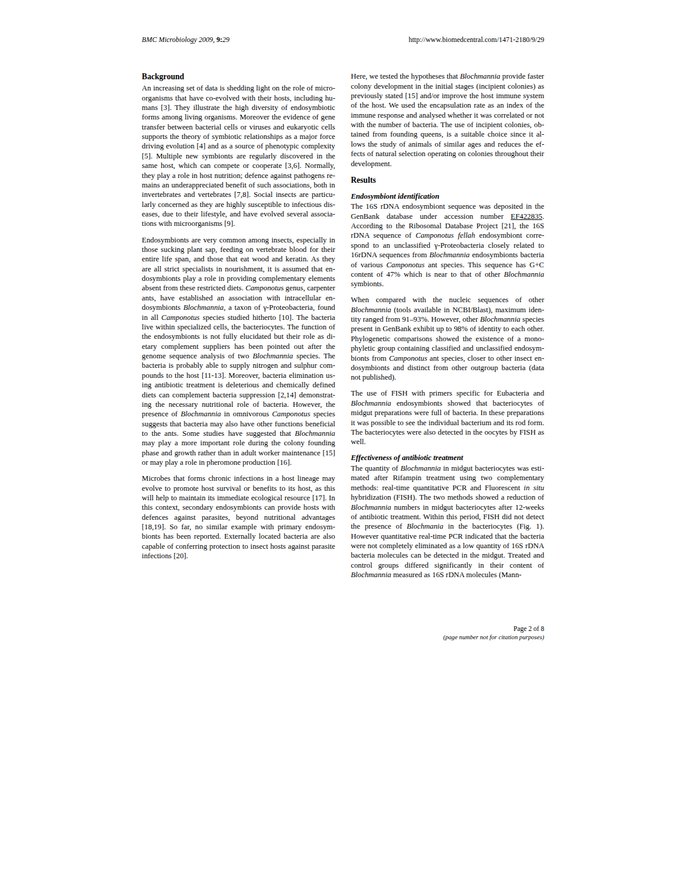BMC Microbiology 2009, 9: 29
http://www.biomedcentral.com/1471-2180/9/29
Background
An increasing set of data is shedding light on the role of microorganisms that have co-evolved with their hosts, including humans [3]. They illustrate the high diversity of endosymbiotic forms among living organisms. Moreover the evidence of gene transfer between bacterial cells or viruses and eukaryotic cells supports the theory of symbiotic relationships as a major force driving evolution [4] and as a source of phenotypic complexity [5]. Multiple new symbionts are regularly discovered in the same host, which can compete or cooperate [3,6]. Normally, they play a role in host nutrition; defence against pathogens remains an underappreciated benefit of such associations, both in invertebrates and vertebrates [7,8]. Social insects are particularly concerned as they are highly susceptible to infectious diseases, due to their lifestyle, and have evolved several associations with microorganisms [9].
Endosymbionts are very common among insects, especially in those sucking plant sap, feeding on vertebrate blood for their entire life span, and those that eat wood and keratin. As they are all strict specialists in nourishment, it is assumed that endosymbionts play a role in providing complementary elements absent from these restricted diets. Camponotus genus, carpenter ants, have established an association with intracellular endosymbionts Blochmannia, a taxon of γ-Proteobacteria, found in all Camponotus species studied hitherto [10]. The bacteria live within specialized cells, the bacteriocytes. The function of the endosymbionts is not fully elucidated but their role as dietary complement suppliers has been pointed out after the genome sequence analysis of two Blochmannia species. The bacteria is probably able to supply nitrogen and sulphur compounds to the host [11-13]. Moreover, bacteria elimination using antibiotic treatment is deleterious and chemically defined diets can complement bacteria suppression [2,14] demonstrating the necessary nutritional role of bacteria. However, the presence of Blochmannia in omnivorous Camponotus species suggests that bacteria may also have other functions beneficial to the ants. Some studies have suggested that Blochmannia may play a more important role during the colony founding phase and growth rather than in adult worker maintenance [15] or may play a role in pheromone production [16].
Microbes that forms chronic infections in a host lineage may evolve to promote host survival or benefits to its host, as this will help to maintain its immediate ecological resource [17]. In this context, secondary endosymbionts can provide hosts with defences against parasites, beyond nutritional advantages [18,19]. So far, no similar example with primary endosymbionts has been reported. Externally located bacteria are also capable of conferring protection to insect hosts against parasite infections [20].
Here, we tested the hypotheses that Blochmannia provide faster colony development in the initial stages (incipient colonies) as previously stated [15] and/or improve the host immune system of the host. We used the encapsulation rate as an index of the immune response and analysed whether it was correlated or not with the number of bacteria. The use of incipient colonies, obtained from founding queens, is a suitable choice since it allows the study of animals of similar ages and reduces the effects of natural selection operating on colonies throughout their development.
Results
Endosymbiont identification
The 16S rDNA endosymbiont sequence was deposited in the GenBank database under accession number EF422835. According to the Ribosomal Database Project [21], the 16S rDNA sequence of Camponotus fellah endosymbiont correspond to an unclassified γ-Proteobacteria closely related to 16rDNA sequences from Blochmannia endosymbionts bacteria of various Camponotus ant species. This sequence has G+C content of 47% which is near to that of other Blochmannia symbionts.
When compared with the nucleic sequences of other Blochmannia (tools available in NCBI/Blast), maximum identity ranged from 91–93%. However, other Blochmannia species present in GenBank exhibit up to 98% of identity to each other. Phylogenetic comparisons showed the existence of a monophyletic group containing classified and unclassified endosymbionts from Camponotus ant species, closer to other insect endosymbionts and distinct from other outgroup bacteria (data not published).
The use of FISH with primers specific for Eubacteria and Blochmannia endosymbionts showed that bacteriocytes of midgut preparations were full of bacteria. In these preparations it was possible to see the individual bacterium and its rod form. The bacteriocytes were also detected in the oocytes by FISH as well.
Effectiveness of antibiotic treatment
The quantity of Blochmannia in midgut bacteriocytes was estimated after Rifampin treatment using two complementary methods: real-time quantitative PCR and Fluorescent in situ hybridization (FISH). The two methods showed a reduction of Blochmannia numbers in midgut bacteriocytes after 12-weeks of antibiotic treatment. Within this period, FISH did not detect the presence of Blochmania in the bacteriocytes (Fig. 1). However quantitative real-time PCR indicated that the bacteria were not completely eliminated as a low quantity of 16S rDNA bacteria molecules can be detected in the midgut. Treated and control groups differed significantly in their content of Blochmannia measured as 16S rDNA molecules (Mann-
Page 2 of 8
(page number not for citation purposes)